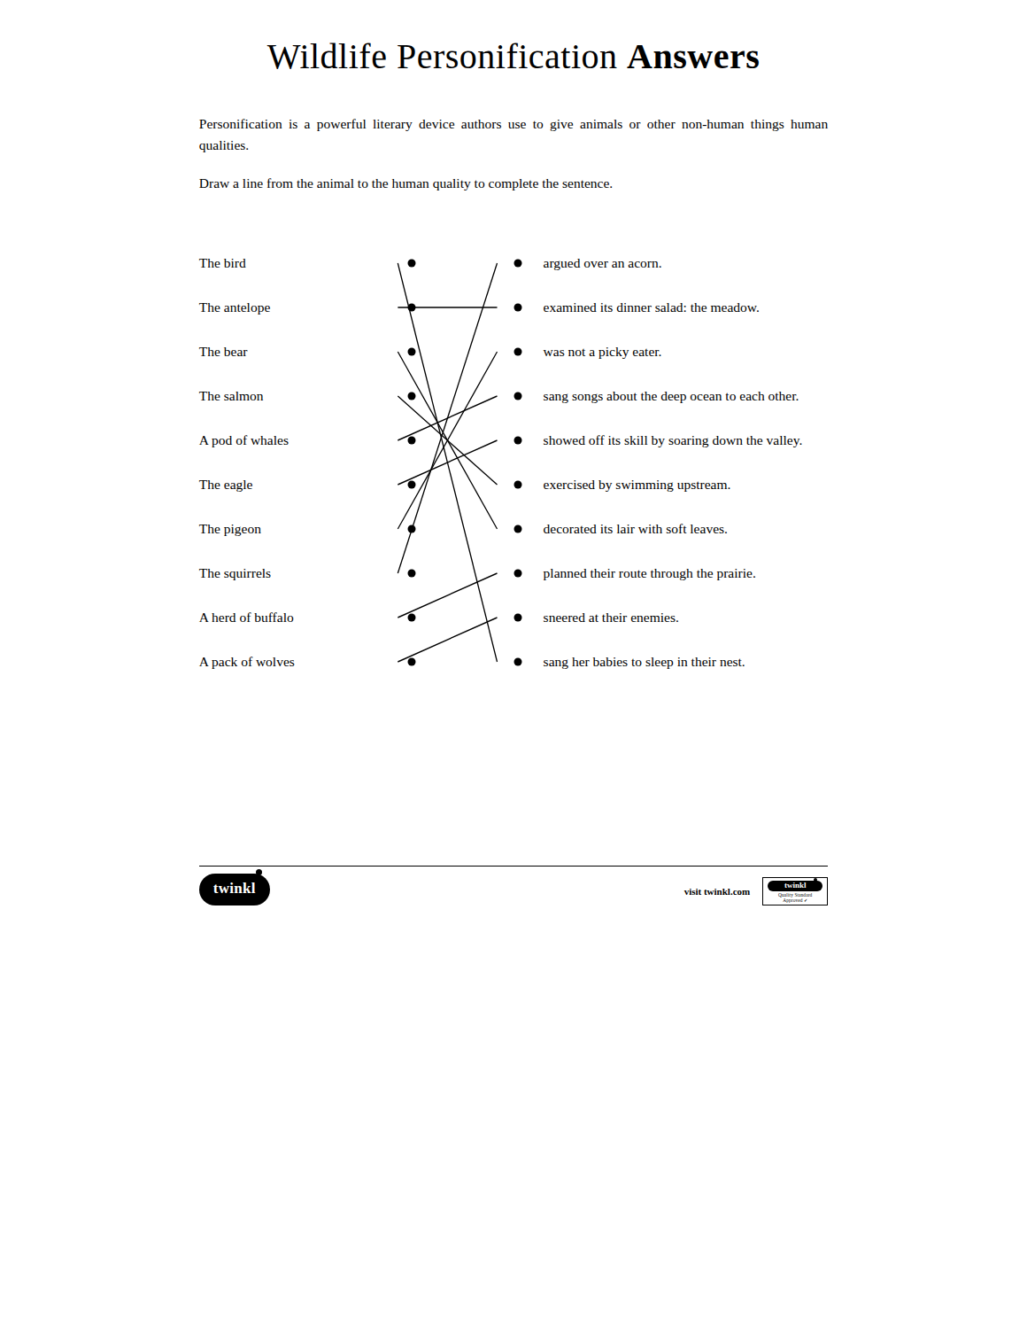Wildlife Personification Answers
Personification is a powerful literary device authors use to give animals or other non-human things human qualities.
Draw a line from the animal to the human quality to complete the sentence.
The bird
The antelope
The bear
The salmon
A pod of whales
The eagle
The pigeon
The squirrels
A herd of buffalo
A pack of wolves
argued over an acorn.
examined its dinner salad: the meadow.
was not a picky eater.
sang songs about the deep ocean to each other.
showed off its skill by soaring down the valley.
exercised by swimming upstream.
decorated its lair with soft leaves.
planned their route through the prairie.
sneered at their enemies.
sang her babies to sleep in their nest.
twinkl
visit twinkl.com
twinkl
Quality Standard
Approved ✓